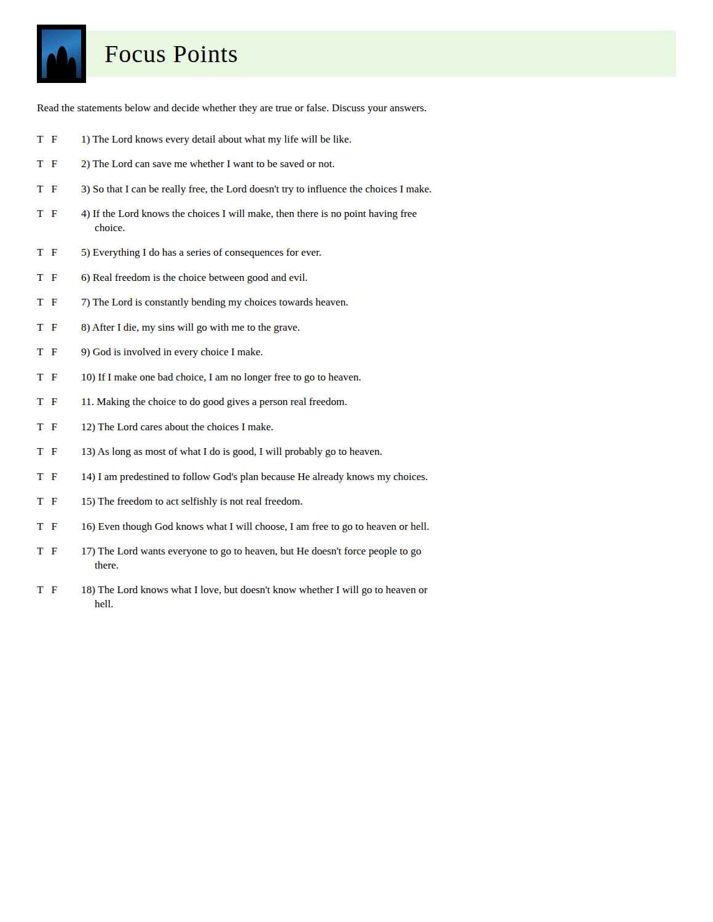Focus Points
Read the statements below and decide whether they are true or false. Discuss your answers.
T F 1) The Lord knows every detail about what my life will be like.
T F 2) The Lord can save me whether I want to be saved or not.
T F 3) So that I can be really free, the Lord doesn't try to influence the choices I make.
T F 4) If the Lord knows the choices I will make, then there is no point having freechoice.
T F 5) Everything I do has a series of consequences for ever.
T F 6) Real freedom is the choice between good and evil.
T F 7) The Lord is constantly bending my choices towards heaven.
T F 8) After I die, my sins will go with me to the grave.
T F 9) God is involved in every choice I make.
T F 10) If I make one bad choice, I am no longer free to go to heaven.
T F 11. Making the choice to do good gives a person real freedom.
T F 12) The Lord cares about the choices I make.
T F 13) As long as most of what I do is good, I will probably go to heaven.
T F 14) I am predestined to follow God's plan because He already knows my choices.
T F 15) The freedom to act selfishly is not real freedom.
T F 16) Even though God knows what I will choose, I am free to go to heaven or hell.
T F 17) The Lord wants everyone to go to heaven, but He doesn't force people to gothere.
T F 18) The Lord knows what I love, but doesn't know whether I will go to heaven orhell.